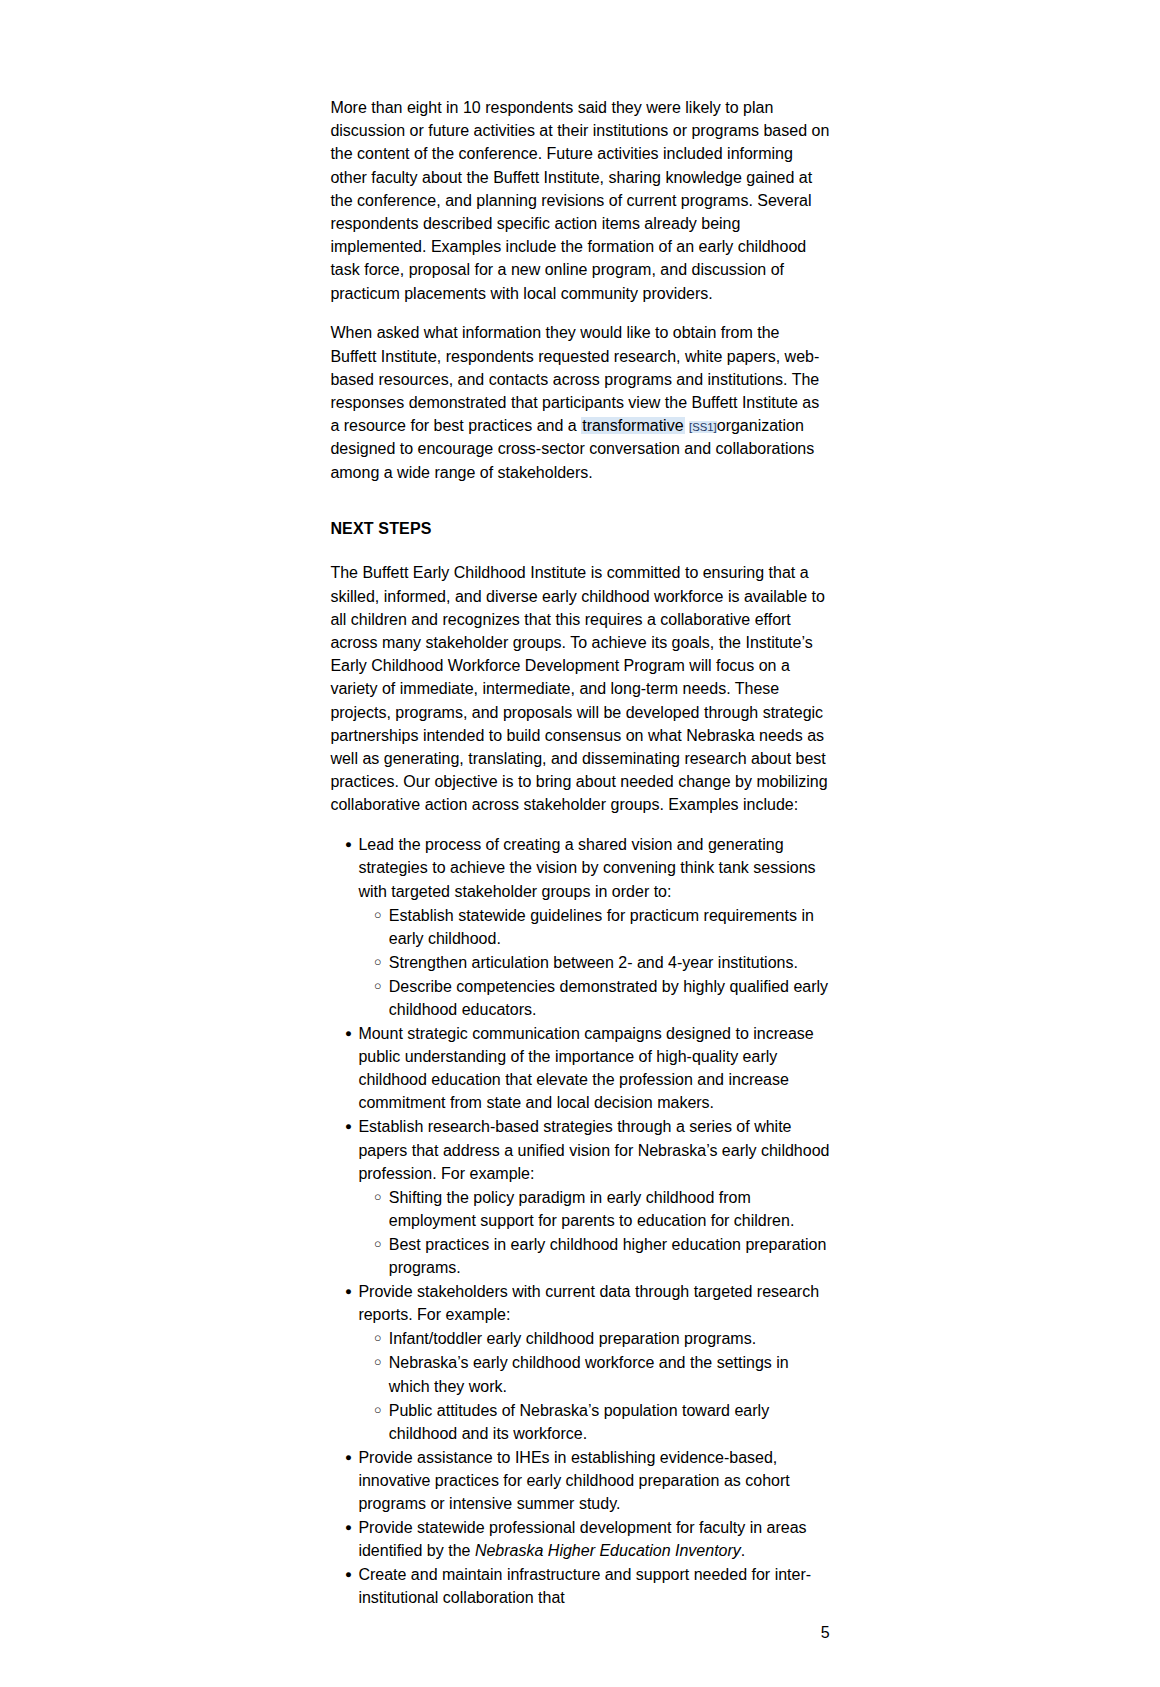More than eight in 10 respondents said they were likely to plan discussion or future activities at their institutions or programs based on the content of the conference. Future activities included informing other faculty about the Buffett Institute, sharing knowledge gained at the conference, and planning revisions of current programs. Several respondents described specific action items already being implemented. Examples include the formation of an early childhood task force, proposal for a new online program, and discussion of practicum placements with local community providers.
When asked what information they would like to obtain from the Buffett Institute, respondents requested research, white papers, web-based resources, and contacts across programs and institutions. The responses demonstrated that participants view the Buffett Institute as a resource for best practices and a transformative [SS1] organization designed to encourage cross-sector conversation and collaborations among a wide range of stakeholders.
NEXT STEPS
The Buffett Early Childhood Institute is committed to ensuring that a skilled, informed, and diverse early childhood workforce is available to all children and recognizes that this requires a collaborative effort across many stakeholder groups. To achieve its goals, the Institute’s Early Childhood Workforce Development Program will focus on a variety of immediate, intermediate, and long-term needs. These projects, programs, and proposals will be developed through strategic partnerships intended to build consensus on what Nebraska needs as well as generating, translating, and disseminating research about best practices. Our objective is to bring about needed change by mobilizing collaborative action across stakeholder groups. Examples include:
Lead the process of creating a shared vision and generating strategies to achieve the vision by convening think tank sessions with targeted stakeholder groups in order to:
Establish statewide guidelines for practicum requirements in early childhood.
Strengthen articulation between 2- and 4-year institutions.
Describe competencies demonstrated by highly qualified early childhood educators.
Mount strategic communication campaigns designed to increase public understanding of the importance of high-quality early childhood education that elevate the profession and increase commitment from state and local decision makers.
Establish research-based strategies through a series of white papers that address a unified vision for Nebraska’s early childhood profession. For example:
Shifting the policy paradigm in early childhood from employment support for parents to education for children.
Best practices in early childhood higher education preparation programs.
Provide stakeholders with current data through targeted research reports. For example:
Infant/toddler early childhood preparation programs.
Nebraska’s early childhood workforce and the settings in which they work.
Public attitudes of Nebraska’s population toward early childhood and its workforce.
Provide assistance to IHEs in establishing evidence-based, innovative practices for early childhood preparation as cohort programs or intensive summer study.
Provide statewide professional development for faculty in areas identified by the Nebraska Higher Education Inventory.
Create and maintain infrastructure and support needed for inter-institutional collaboration that
5